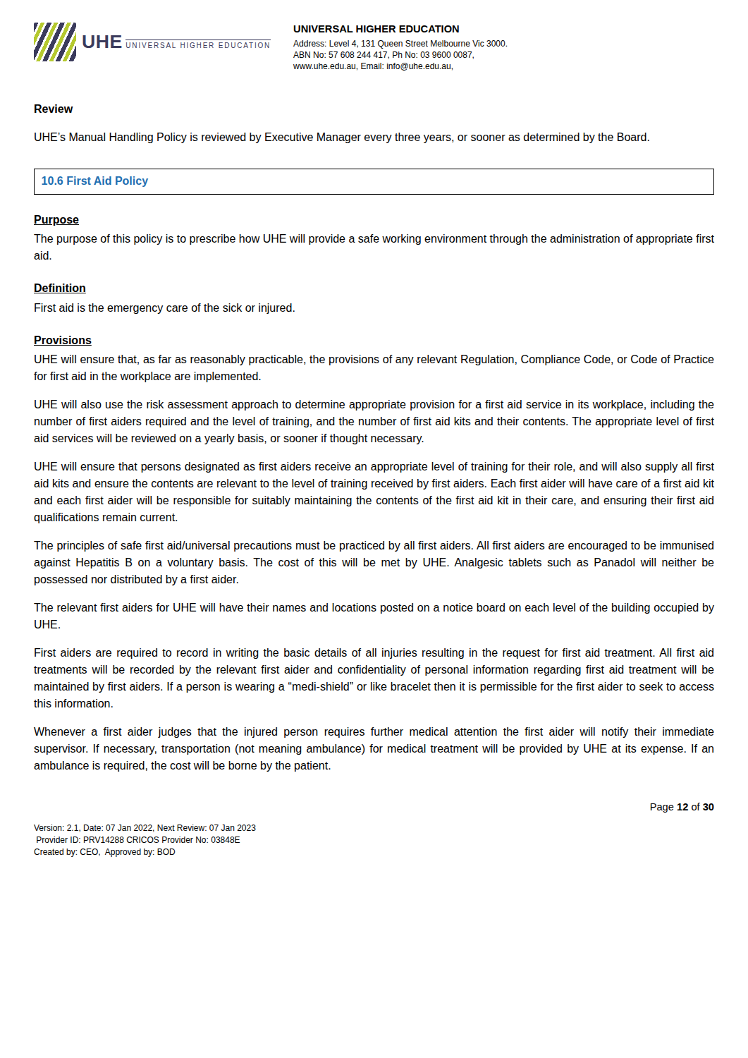UHE UNIVERSAL HIGHER EDUCATION
UNIVERSAL HIGHER EDUCATION
Address: Level 4, 131 Queen Street Melbourne Vic 3000.
ABN No: 57 608 244 417, Ph No: 03 9600 0087,
www.uhe.edu.au, Email: info@uhe.edu.au,
Review
UHE’s Manual Handling Policy is reviewed by Executive Manager every three years, or sooner as determined by the Board.
10.6 First Aid Policy
Purpose
The purpose of this policy is to prescribe how UHE will provide a safe working environment through the administration of appropriate first aid.
Definition
First aid is the emergency care of the sick or injured.
Provisions
UHE will ensure that, as far as reasonably practicable, the provisions of any relevant Regulation, Compliance Code, or Code of Practice for first aid in the workplace are implemented.
UHE will also use the risk assessment approach to determine appropriate provision for a first aid service in its workplace, including the number of first aiders required and the level of training, and the number of first aid kits and their contents. The appropriate level of first aid services will be reviewed on a yearly basis, or sooner if thought necessary.
UHE will ensure that persons designated as first aiders receive an appropriate level of training for their role, and will also supply all first aid kits and ensure the contents are relevant to the level of training received by first aiders. Each first aider will have care of a first aid kit and each first aider will be responsible for suitably maintaining the contents of the first aid kit in their care, and ensuring their first aid qualifications remain current.
The principles of safe first aid/universal precautions must be practiced by all first aiders. All first aiders are encouraged to be immunised against Hepatitis B on a voluntary basis. The cost of this will be met by UHE. Analgesic tablets such as Panadol will neither be possessed nor distributed by a first aider.
The relevant first aiders for UHE will have their names and locations posted on a notice board on each level of the building occupied by UHE.
First aiders are required to record in writing the basic details of all injuries resulting in the request for first aid treatment. All first aid treatments will be recorded by the relevant first aider and confidentiality of personal information regarding first aid treatment will be maintained by first aiders. If a person is wearing a “medi-shield” or like bracelet then it is permissible for the first aider to seek to access this information.
Whenever a first aider judges that the injured person requires further medical attention the first aider will notify their immediate supervisor. If necessary, transportation (not meaning ambulance) for medical treatment will be provided by UHE at its expense. If an ambulance is required, the cost will be borne by the patient.
Page 12 of 30
Version: 2.1, Date: 07 Jan 2022, Next Review: 07 Jan 2023
Provider ID: PRV14288 CRICOS Provider No: 03848E
Created by: CEO, Approved by: BOD